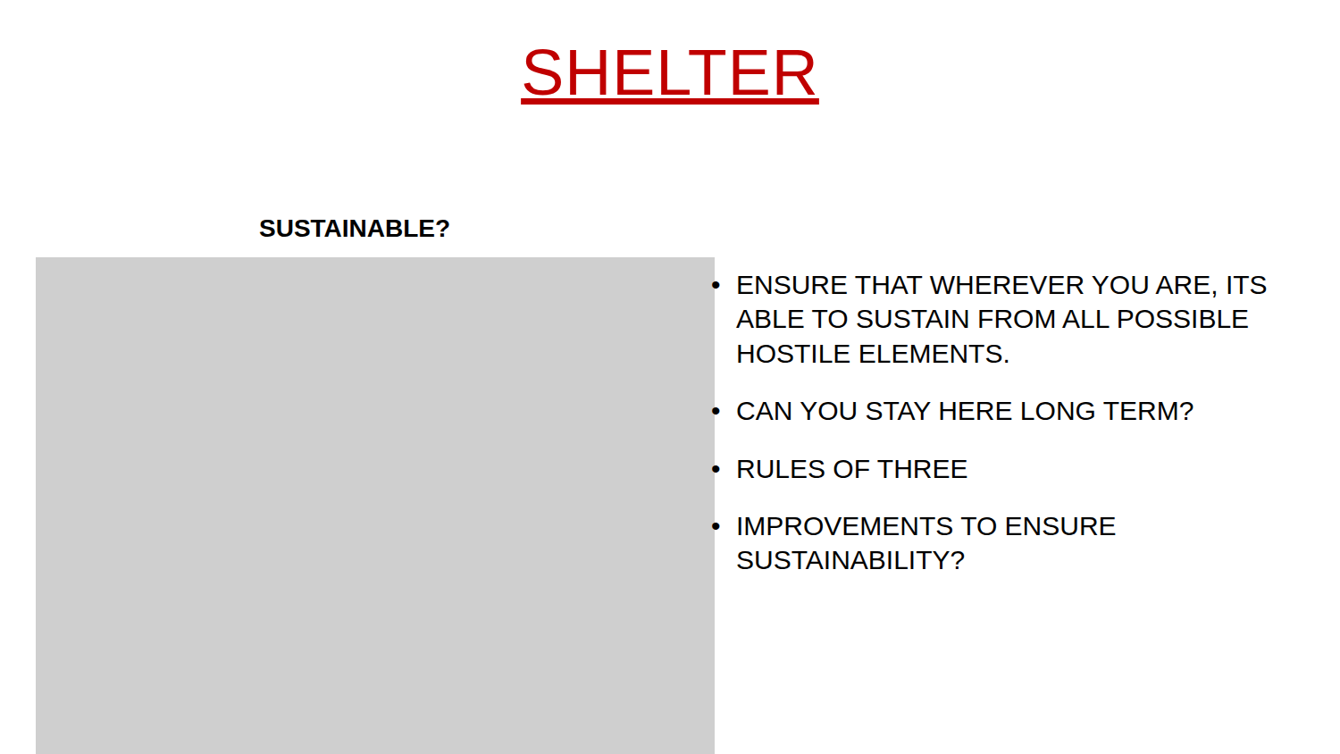SHELTER
SUSTAINABLE?
ENSURE THAT WHEREVER YOU ARE, ITS ABLE TO SUSTAIN FROM ALL POSSIBLE HOSTILE ELEMENTS.
CAN YOU STAY HERE LONG TERM?
RULES OF THREE
IMPROVEMENTS TO ENSURE SUSTAINABILITY?